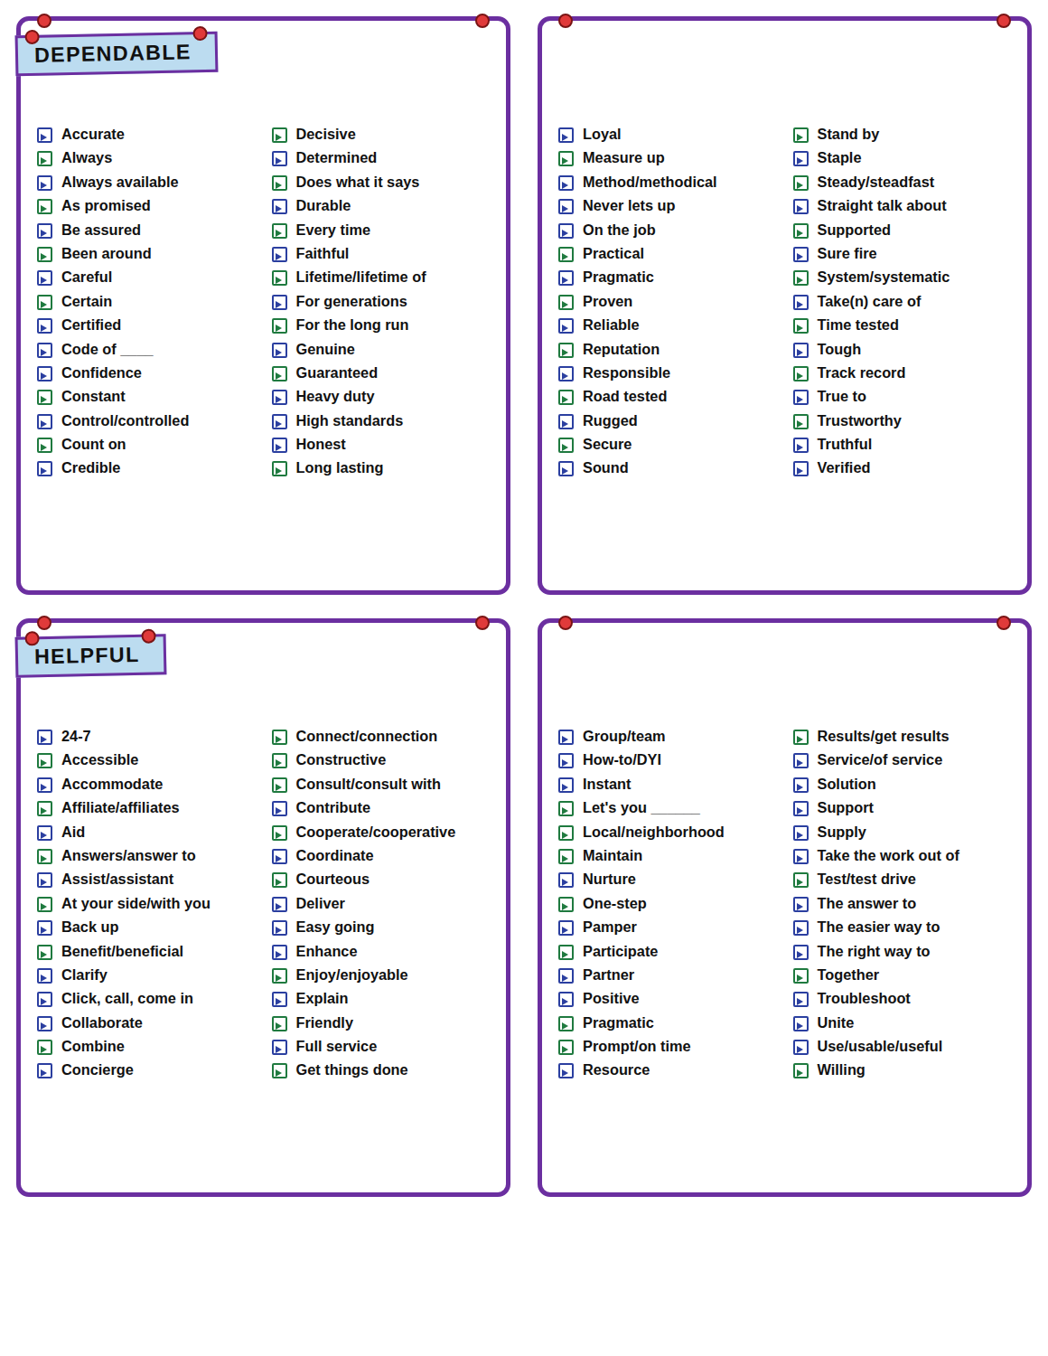DEPENDABLE
Accurate
Always
Always available
As promised
Be assured
Been around
Careful
Certain
Certified
Code of ____
Confidence
Constant
Control/controlled
Count on
Credible
Decisive
Determined
Does what it says
Durable
Every time
Faithful
Lifetime/lifetime of
For generations
For the long run
Genuine
Guaranteed
Heavy duty
High standards
Honest
Long lasting
Loyal
Measure up
Method/methodical
Never lets up
On the job
Practical
Pragmatic
Proven
Reliable
Reputation
Responsible
Road tested
Rugged
Secure
Sound
Stand by
Staple
Steady/steadfast
Straight talk about
Supported
Sure fire
System/systematic
Take(n) care of
Time tested
Tough
Track record
True to
Trustworthy
Truthful
Verified
HELPFUL
24-7
Accessible
Accommodate
Affiliate/affiliates
Aid
Answers/answer to
Assist/assistant
At your side/with you
Back up
Benefit/beneficial
Clarify
Click, call, come in
Collaborate
Combine
Concierge
Connect/connection
Constructive
Consult/consult with
Contribute
Cooperate/cooperative
Coordinate
Courteous
Deliver
Easy going
Enhance
Enjoy/enjoyable
Explain
Friendly
Full service
Get things done
Group/team
How-to/DYI
Instant
Let's you ______
Local/neighborhood
Maintain
Nurture
One-step
Pamper
Participate
Partner
Positive
Pragmatic
Prompt/on time
Resource
Results/get results
Service/of service
Solution
Support
Supply
Take the work out of
Test/test drive
The answer to
The easier way to
The right way to
Together
Troubleshoot
Unite
Use/usable/useful
Willing